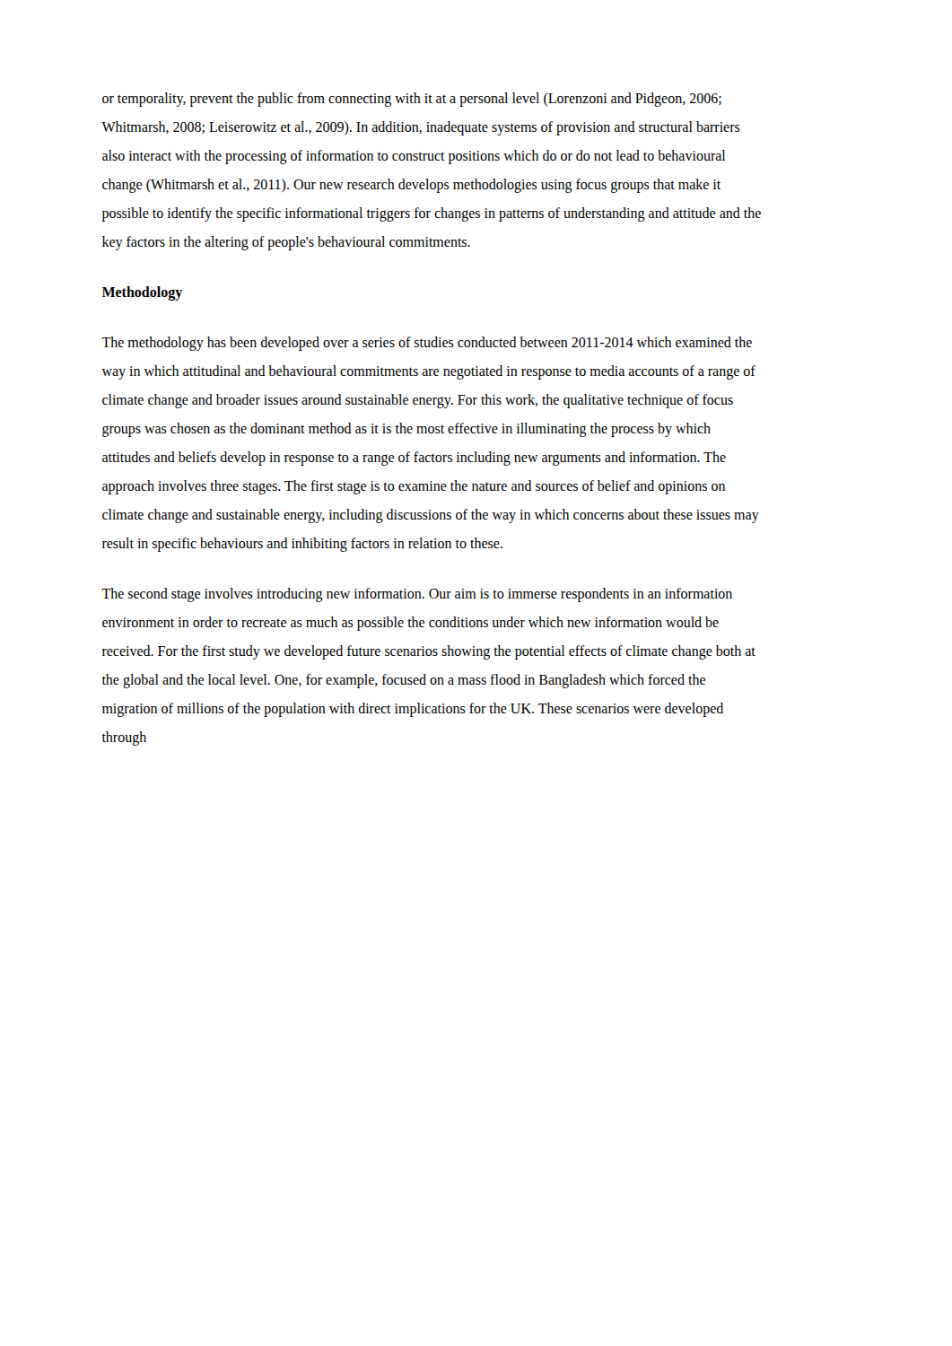or temporality, prevent the public from connecting with it at a personal level (Lorenzoni and Pidgeon, 2006; Whitmarsh, 2008; Leiserowitz et al., 2009). In addition, inadequate systems of provision and structural barriers also interact with the processing of information to construct positions which do or do not lead to behavioural change (Whitmarsh et al., 2011). Our new research develops methodologies using focus groups that make it possible to identify the specific informational triggers for changes in patterns of understanding and attitude and the key factors in the altering of people's behavioural commitments.
Methodology
The methodology has been developed over a series of studies conducted between 2011-2014 which examined the way in which attitudinal and behavioural commitments are negotiated in response to media accounts of a range of climate change and broader issues around sustainable energy. For this work, the qualitative technique of focus groups was chosen as the dominant method as it is the most effective in illuminating the process by which attitudes and beliefs develop in response to a range of factors including new arguments and information. The approach involves three stages. The first stage is to examine the nature and sources of belief and opinions on climate change and sustainable energy, including discussions of the way in which concerns about these issues may result in specific behaviours and inhibiting factors in relation to these.
The second stage involves introducing new information. Our aim is to immerse respondents in an information environment in order to recreate as much as possible the conditions under which new information would be received. For the first study we developed future scenarios showing the potential effects of climate change both at the global and the local level. One, for example, focused on a mass flood in Bangladesh which forced the migration of millions of the population with direct implications for the UK. These scenarios were developed through